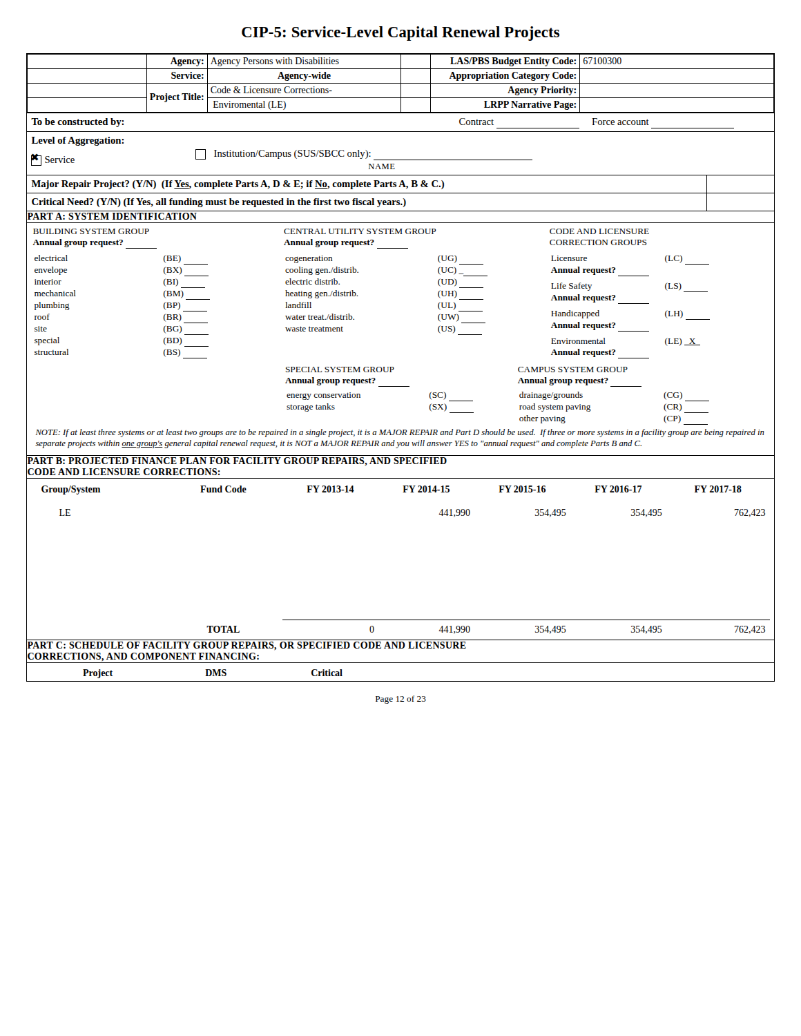CIP-5: Service-Level Capital Renewal Projects
| / / Agency: / Agency Persons with Disabilities / / LAS/PBS Budget Entity Code: / 67100300 / / / Service: / Agency-wide / / Appropriation Category Code: / / / / Project Title: / Code & Licensure Corrections- / / Agency Priority: / / / / Enviromental (LE) / / LRPP Narrative Page: / / |
| / To be constructed by: / Contract Force account / |
| / Level of Aggregation: / / Service / Institution/Campus (SUS/SBCC only): NAME / |
| / Major Repair Project? (Y/N) (If Yes , complete Parts A, D & E; if No , complete Parts A, B & C.) / / |
| / Critical Need? (Y/N) (If Yes, all funding must be requested in the first two fiscal years.) / / |
| PART A: SYSTEM IDENTIFICATION |
| / BUILDING SYSTEM GROUP Annual group request? / CENTRAL UTILITY SYSTEM GROUP Annual group request? / CODE AND LICENSURE CORRECTION GROUPS / / / electrical / (BE) / / envelope / (BX) / / interior / (BI) / / mechanical / (BM) / / plumbing / (BP) / / roof / (BR) / / site / (BG) / / special / (BD) / / structural / (BS) / / / cogeneration / (UG) / / cooling gen./distrib. / (UC) _ / / electric distrib. / (UD) / / heating gen./distrib. / (UH) / / landfill / (UL) / / water treat./distrib. / (UW) / / waste treatment / (US) / / / Licensure / (LC) / / Annual request? / / Life Safety / (LS) / / Annual request? / / Handicapped / (LH) / / Annual request? / / Environmental / (LE) X / / Annual request? / / / / / SPECIAL SYSTEM GROUP Annual group request? / CAMPUS SYSTEM GROUP Annual group request? / / / energy conservation / (SC) / / storage tanks / (SX) / / / drainage/grounds / (CG) / / road system paving / (CR) / / other paving / (CP) / / / NOTE: If at least three systems or at least two groups are to be repaired in a single project, it is a MAJOR REPAIR and Part D should be used. If three or more systems in a facility group are being repaired in separate projects within one group's general capital renewal request, it is NOT a MAJOR REPAIR and you will answer YES to "annual request" and complete Parts B and C. |
| PART B: PROJECTED FINANCE PLAN FOR FACILITY GROUP REPAIRS, AND SPECIFIED CODE AND LICENSURE CORRECTIONS: |
| / Group/System / Fund Code / FY 2013-14 / FY 2014-15 / FY 2015-16 / FY 2016-17 / FY 2017-18 / / --- / --- / --- / --- / --- / --- / --- / / LE / / / 441,990 / 354,495 / 354,495 / 762,423 / / / TOTAL / 0 / 441,990 / 354,495 / 354,495 / 762,423 / |
| PART C: SCHEDULE OF FACILITY GROUP REPAIRS, OR SPECIFIED CODE AND LICENSURE CORRECTIONS, AND COMPONENT FINANCING: |
| / Project / DMS / Critical / / |
Page 12 of 23